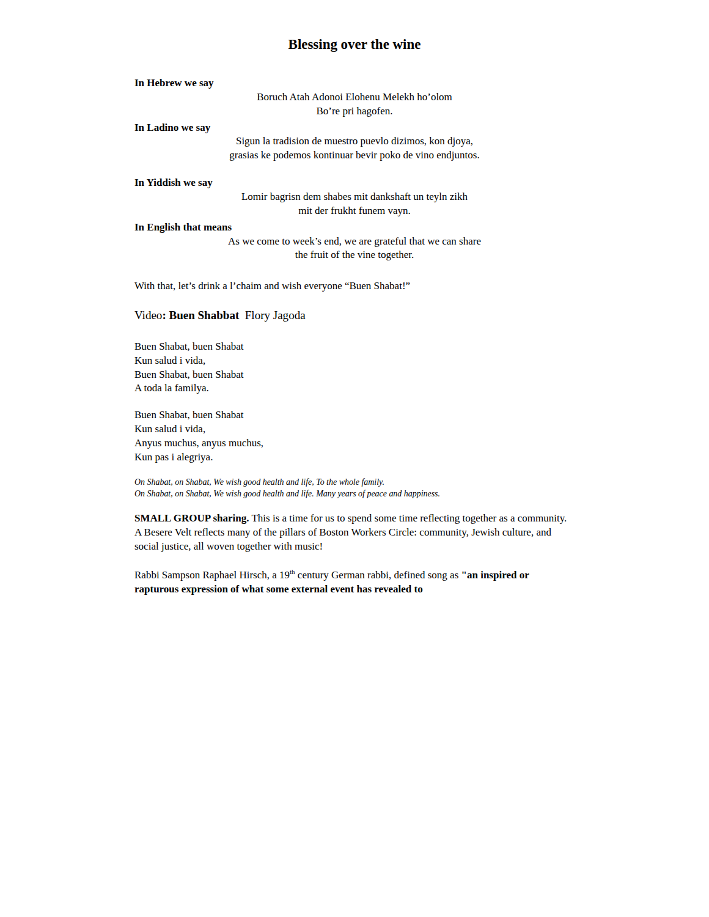Blessing over the wine
In Hebrew we say
Boruch Atah Adonoi Elohenu Melekh ho’olom
Bo’re pri hagofen.
In Ladino we say
Sigun la tradision de muestro puevlo dizimos, kon djoya,
grasias ke podemos kontinuar bevir poko de vino endjuntos.
In Yiddish we say
Lomir bagrisn dem shabes mit dankshaft un teyln zikh
mit der frukht funem vayn.
In English that means
As we come to week’s end, we are grateful that we can share
the fruit of the vine together.
With that, let’s drink a l’chaim and wish everyone “Buen Shabat!”
Video: Buen Shabbat Flory Jagoda
Buen Shabat, buen Shabat
Kun salud i vida,
Buen Shabat, buen Shabat
A toda la familya.
Buen Shabat, buen Shabat
Kun salud i vida,
Anyus muchus, anyus muchus,
Kun pas i alegriya.
On Shabat, on Shabat, We wish good health and life, To the whole family.
On Shabat, on Shabat, We wish good health and life. Many years of peace and happiness.
SMALL GROUP sharing. This is a time for us to spend some time reflecting together as a community. A Besere Velt reflects many of the pillars of Boston Workers Circle: community, Jewish culture, and social justice, all woven together with music!
Rabbi Sampson Raphael Hirsch, a 19th century German rabbi, defined song as "an inspired or rapturous expression of what some external event has revealed to